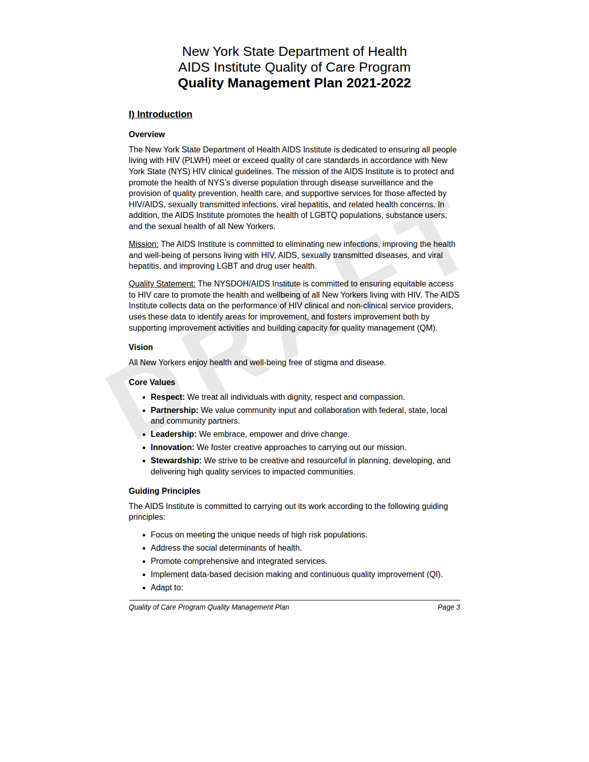DRAFT
New York State Department of Health
AIDS Institute Quality of Care Program
Quality Management Plan 2021-2022
I) Introduction
Overview
The New York State Department of Health AIDS Institute is dedicated to ensuring all people living with HIV (PLWH) meet or exceed quality of care standards in accordance with New York State (NYS) HIV clinical guidelines. The mission of the AIDS Institute is to protect and promote the health of NYS’s diverse population through disease surveillance and the provision of quality prevention, health care, and supportive services for those affected by HIV/AIDS, sexually transmitted infections, viral hepatitis, and related health concerns. In addition, the AIDS Institute promotes the health of LGBTQ populations, substance users, and the sexual health of all New Yorkers.
Mission: The AIDS Institute is committed to eliminating new infections, improving the health and well-being of persons living with HIV, AIDS, sexually transmitted diseases, and viral hepatitis, and improving LGBT and drug user health.
Quality Statement: The NYSDOH/AIDS Institute is committed to ensuring equitable access to HIV care to promote the health and wellbeing of all New Yorkers living with HIV. The AIDS Institute collects data on the performance of HIV clinical and non-clinical service providers, uses these data to identify areas for improvement, and fosters improvement both by supporting improvement activities and building capacity for quality management (QM).
Vision
All New Yorkers enjoy health and well-being free of stigma and disease.
Core Values
Respect: We treat all individuals with dignity, respect and compassion.
Partnership: We value community input and collaboration with federal, state, local and community partners.
Leadership: We embrace, empower and drive change.
Innovation: We foster creative approaches to carrying out our mission.
Stewardship: We strive to be creative and resourceful in planning, developing, and delivering high quality services to impacted communities.
Guiding Principles
The AIDS Institute is committed to carrying out its work according to the following guiding principles:
Focus on meeting the unique needs of high risk populations.
Address the social determinants of health.
Promote comprehensive and integrated services.
Implement data-based decision making and continuous quality improvement (QI).
Adapt to:
Quality of Care Program Quality Management Plan Page 3